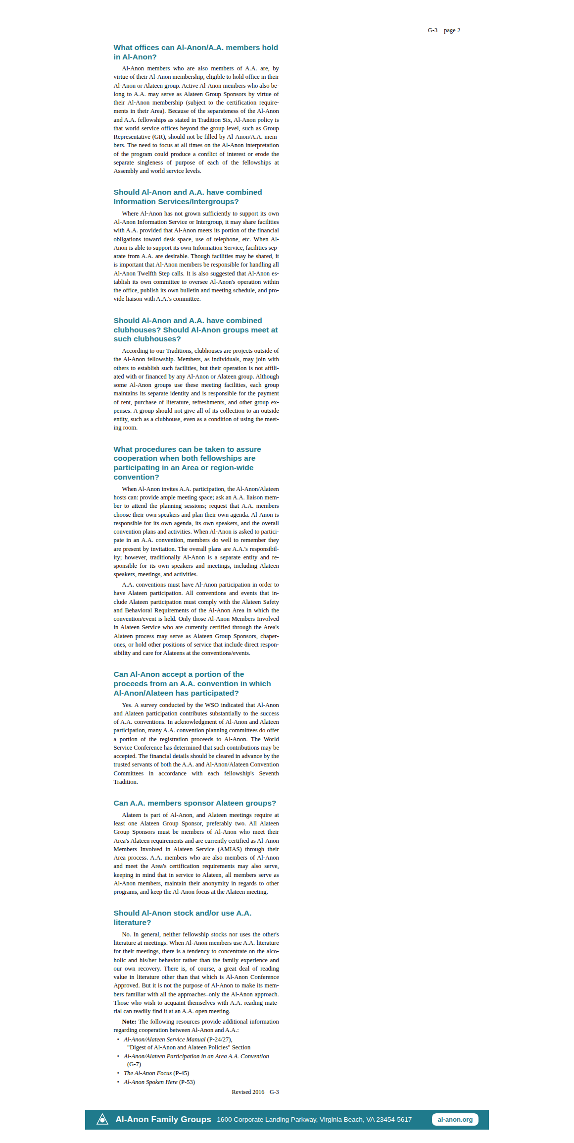G-3page 2
What offices can Al-Anon/A.A. members hold in Al-Anon?
Al-Anon members who are also members of A.A. are, by virtue of their Al-Anon membership, eligible to hold office in their Al-Anon or Alateen group. Active Al-Anon members who also belong to A.A. may serve as Alateen Group Sponsors by virtue of their Al-Anon membership (subject to the certification requirements in their Area). Because of the separateness of the Al-Anon and A.A. fellowships as stated in Tradition Six, Al-Anon policy is that world service offices beyond the group level, such as Group Representative (GR), should not be filled by Al-Anon/A.A. members. The need to focus at all times on the Al-Anon interpretation of the program could produce a conflict of interest or erode the separate singleness of purpose of each of the fellowships at Assembly and world service levels.
Should Al-Anon and A.A. have combined Information Services/Intergroups?
Where Al-Anon has not grown sufficiently to support its own Al-Anon Information Service or Intergroup, it may share facilities with A.A. provided that Al-Anon meets its portion of the financial obligations toward desk space, use of telephone, etc. When Al-Anon is able to support its own Information Service, facilities separate from A.A. are desirable. Though facilities may be shared, it is important that Al-Anon members be responsible for handling all Al-Anon Twelfth Step calls. It is also suggested that Al-Anon establish its own committee to oversee Al-Anon's operation within the office, publish its own bulletin and meeting schedule, and provide liaison with A.A.'s committee.
Should Al-Anon and A.A. have combined clubhouses? Should Al-Anon groups meet at such clubhouses?
According to our Traditions, clubhouses are projects outside of the Al-Anon fellowship. Members, as individuals, may join with others to establish such facilities, but their operation is not affiliated with or financed by any Al-Anon or Alateen group. Although some Al-Anon groups use these meeting facilities, each group maintains its separate identity and is responsible for the payment of rent, purchase of literature, refreshments, and other group expenses. A group should not give all of its collection to an outside entity, such as a clubhouse, even as a condition of using the meeting room.
What procedures can be taken to assure cooperation when both fellowships are participating in an Area or region-wide convention?
When Al-Anon invites A.A. participation, the Al-Anon/Alateen hosts can: provide ample meeting space; ask an A.A. liaison member to attend the planning sessions; request that A.A. members choose their own speakers and plan their own agenda. Al-Anon is responsible for its own agenda, its own speakers, and the overall convention plans and activities. When Al-Anon is asked to participate in an A.A. convention, members do well to remember they are present by invitation. The overall plans are A.A.'s responsibility; however, traditionally Al-Anon is a separate entity and responsible for its own speakers and meetings, including Alateen speakers, meetings, and activities.
A.A. conventions must have Al-Anon participation in order to have Alateen participation. All conventions and events that include Alateen participation must comply with the Alateen Safety and Behavioral Requirements of the Al-Anon Area in which the convention/event is held. Only those Al-Anon Members Involved in Alateen Service who are currently certified through the Area's Alateen process may serve as Alateen Group Sponsors, chaperones, or hold other positions of service that include direct responsibility and care for Alateens at the conventions/events.
Can Al-Anon accept a portion of the proceeds from an A.A. convention in which Al-Anon/Alateen has participated?
Yes. A survey conducted by the WSO indicated that Al-Anon and Alateen participation contributes substantially to the success of A.A. conventions. In acknowledgment of Al-Anon and Alateen participation, many A.A. convention planning committees do offer a portion of the registration proceeds to Al-Anon. The World Service Conference has determined that such contributions may be accepted. The financial details should be cleared in advance by the trusted servants of both the A.A. and Al-Anon/Alateen Convention Committees in accordance with each fellowship's Seventh Tradition.
Can A.A. members sponsor Alateen groups?
Alateen is part of Al-Anon, and Alateen meetings require at least one Alateen Group Sponsor, preferably two. All Alateen Group Sponsors must be members of Al-Anon who meet their Area's Alateen requirements and are currently certified as Al-Anon Members Involved in Alateen Service (AMIAS) through their Area process. A.A. members who are also members of Al-Anon and meet the Area's certification requirements may also serve, keeping in mind that in service to Alateen, all members serve as Al-Anon members, maintain their anonymity in regards to other programs, and keep the Al-Anon focus at the Alateen meeting.
Should Al-Anon stock and/or use A.A. literature?
No. In general, neither fellowship stocks nor uses the other's literature at meetings. When Al-Anon members use A.A. literature for their meetings, there is a tendency to concentrate on the alcoholic and his/her behavior rather than the family experience and our own recovery. There is, of course, a great deal of reading value in literature other than that which is Al-Anon Conference Approved. But it is not the purpose of Al-Anon to make its members familiar with all the approaches–only the Al-Anon approach. Those who wish to acquaint themselves with A.A. reading material can readily find it at an A.A. open meeting.
Note: The following resources provide additional information regarding cooperation between Al-Anon and A.A.:
Al-Anon/Alateen Service Manual (P-24/27),"Digest of Al-Anon and Alateen Policies" Section
Al-Anon/Alateen Participation in an Area A.A. Convention(G-7)
The Al-Anon Focus (P-45)
Al-Anon Spoken Here (P-53)
Revised 2016G-3
Al-Anon Family Groups 1600 Corporate Landing Parkway, Virginia Beach, VA 23454-5617 al-anon.org